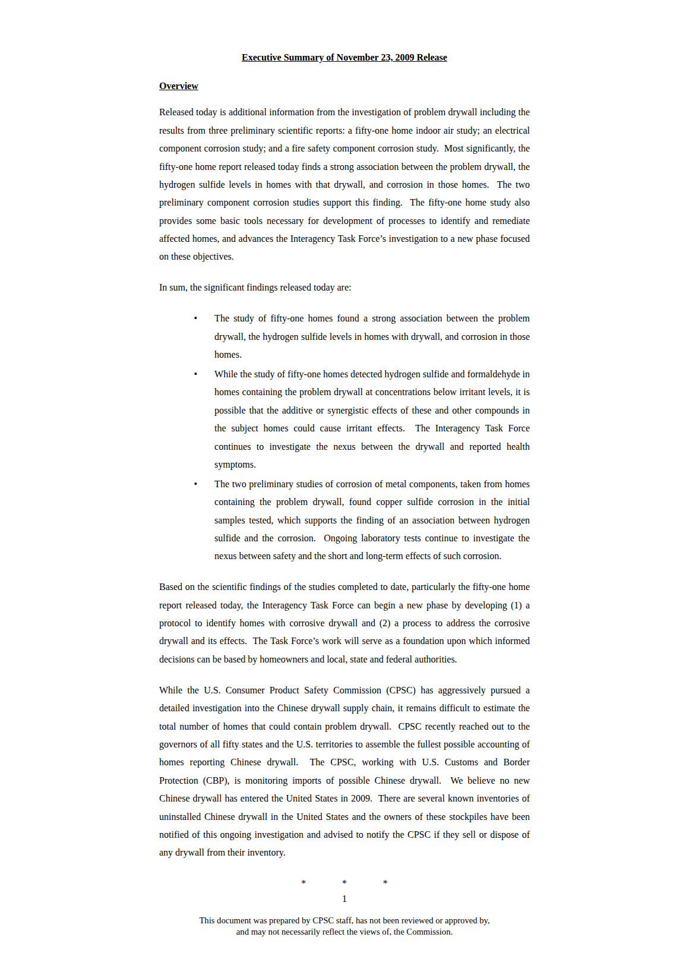Executive Summary of November 23, 2009 Release
Overview
Released today is additional information from the investigation of problem drywall including the results from three preliminary scientific reports: a fifty-one home indoor air study; an electrical component corrosion study; and a fire safety component corrosion study. Most significantly, the fifty-one home report released today finds a strong association between the problem drywall, the hydrogen sulfide levels in homes with that drywall, and corrosion in those homes. The two preliminary component corrosion studies support this finding. The fifty-one home study also provides some basic tools necessary for development of processes to identify and remediate affected homes, and advances the Interagency Task Force’s investigation to a new phase focused on these objectives.
In sum, the significant findings released today are:
The study of fifty-one homes found a strong association between the problem drywall, the hydrogen sulfide levels in homes with drywall, and corrosion in those homes.
While the study of fifty-one homes detected hydrogen sulfide and formaldehyde in homes containing the problem drywall at concentrations below irritant levels, it is possible that the additive or synergistic effects of these and other compounds in the subject homes could cause irritant effects. The Interagency Task Force continues to investigate the nexus between the drywall and reported health symptoms.
The two preliminary studies of corrosion of metal components, taken from homes containing the problem drywall, found copper sulfide corrosion in the initial samples tested, which supports the finding of an association between hydrogen sulfide and the corrosion. Ongoing laboratory tests continue to investigate the nexus between safety and the short and long-term effects of such corrosion.
Based on the scientific findings of the studies completed to date, particularly the fifty-one home report released today, the Interagency Task Force can begin a new phase by developing (1) a protocol to identify homes with corrosive drywall and (2) a process to address the corrosive drywall and its effects. The Task Force’s work will serve as a foundation upon which informed decisions can be based by homeowners and local, state and federal authorities.
While the U.S. Consumer Product Safety Commission (CPSC) has aggressively pursued a detailed investigation into the Chinese drywall supply chain, it remains difficult to estimate the total number of homes that could contain problem drywall. CPSC recently reached out to the governors of all fifty states and the U.S. territories to assemble the fullest possible accounting of homes reporting Chinese drywall. The CPSC, working with U.S. Customs and Border Protection (CBP), is monitoring imports of possible Chinese drywall. We believe no new Chinese drywall has entered the United States in 2009. There are several known inventories of uninstalled Chinese drywall in the United States and the owners of these stockpiles have been notified of this ongoing investigation and advised to notify the CPSC if they sell or dispose of any drywall from their inventory.
* * *
1
This document was prepared by CPSC staff, has not been reviewed or approved by,
and may not necessarily reflect the views of, the Commission.